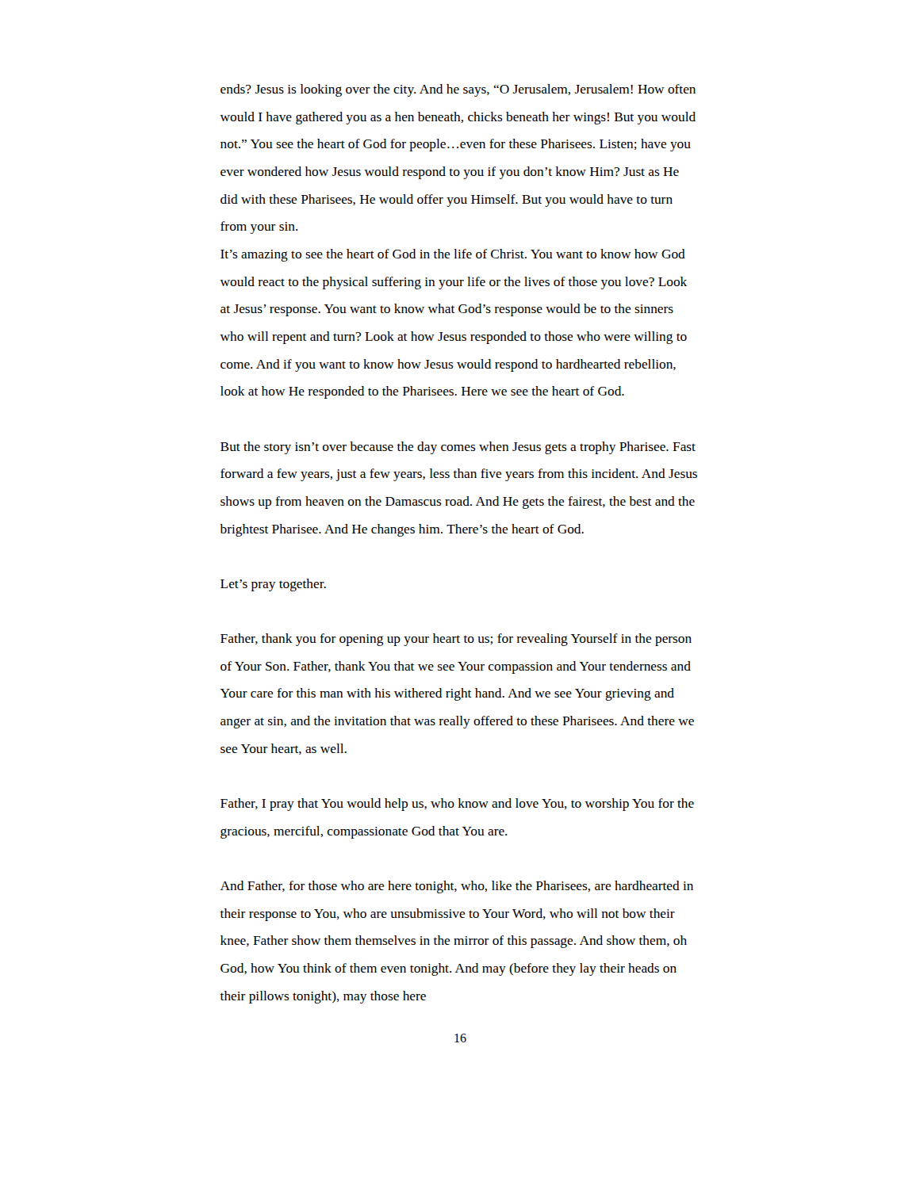ends? Jesus is looking over the city. And he says, “O Jerusalem, Jerusalem! How often would I have gathered you as a hen beneath, chicks beneath her wings! But you would not.” You see the heart of God for people…even for these Pharisees. Listen; have you ever wondered how Jesus would respond to you if you don’t know Him? Just as He did with these Pharisees, He would offer you Himself. But you would have to turn from your sin.
It’s amazing to see the heart of God in the life of Christ. You want to know how God would react to the physical suffering in your life or the lives of those you love? Look at Jesus’ response. You want to know what God’s response would be to the sinners who will repent and turn? Look at how Jesus responded to those who were willing to come. And if you want to know how Jesus would respond to hardhearted rebellion, look at how He responded to the Pharisees. Here we see the heart of God.
But the story isn’t over because the day comes when Jesus gets a trophy Pharisee. Fast forward a few years, just a few years, less than five years from this incident. And Jesus shows up from heaven on the Damascus road. And He gets the fairest, the best and the brightest Pharisee. And He changes him. There’s the heart of God.
Let’s pray together.
Father, thank you for opening up your heart to us; for revealing Yourself in the person of Your Son. Father, thank You that we see Your compassion and Your tenderness and Your care for this man with his withered right hand. And we see Your grieving and anger at sin, and the invitation that was really offered to these Pharisees. And there we see Your heart, as well.
Father, I pray that You would help us, who know and love You, to worship You for the gracious, merciful, compassionate God that You are.
And Father, for those who are here tonight, who, like the Pharisees, are hardhearted in their response to You, who are unsubmissive to Your Word, who will not bow their knee, Father show them themselves in the mirror of this passage. And show them, oh God, how You think of them even tonight. And may (before they lay their heads on their pillows tonight), may those here
16